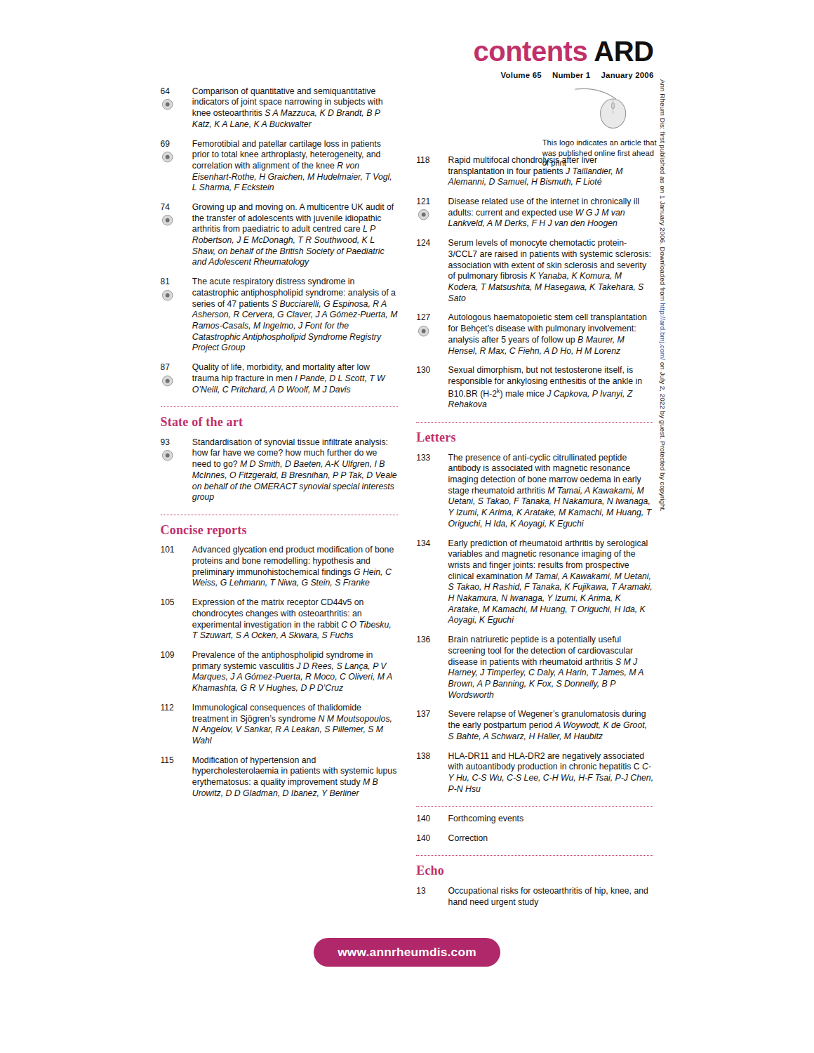Ann Rheum Dis: first published as on 1 January 2006. Downloaded from http://ard.bmj.com/ on July 2, 2022 by guest. Protected by copyright.
contents ARD
Volume 65Number 1 January 2006
64
Comparison of quantitative and semiquantitative indicators of joint space narrowing in subjects with knee osteoarthritis S A Mazzuca, K D Brandt, B P Katz, K A Lane, K A Buckwalter
69
Femorotibial and patellar cartilage loss in patients prior to total knee arthroplasty, heterogeneity, and correlation with alignment of the knee R von Eisenhart-Rothe, H Graichen, M Hudelmaier, T Vogl, L Sharma, F Eckstein
74
Growing up and moving on. A multicentre UK audit of the transfer of adolescents with juvenile idiopathic arthritis from paediatric to adult centred care L P Robertson, J E McDonagh, T R Southwood, K L Shaw, on behalf of the British Society of Paediatric and Adolescent Rheumatology
81
The acute respiratory distress syndrome in catastrophic antiphospholipid syndrome: analysis of a series of 47 patients S Bucciarelli, G Espinosa, R A Asherson, R Cervera, G Claver, J A Gómez-Puerta, M Ramos-Casals, M Ingelmo, J Font for the Catastrophic Antiphospholipid Syndrome Registry Project Group
87
Quality of life, morbidity, and mortality after low trauma hip fracture in men I Pande, D L Scott, T W O’Neill, C Pritchard, A D Woolf, M J Davis
State of the art
93
Standardisation of synovial tissue infiltrate analysis: how far have we come? how much further do we need to go? M D Smith, D Baeten, A-K Ulfgren, I B McInnes, O Fitzgerald, B Bresnihan, P P Tak, D Veale on behalf of the OMERACT synovial special interests group
Concise reports
101
Advanced glycation end product modification of bone proteins and bone remodelling: hypothesis and preliminary immunohistochemical findings G Hein, C Weiss, G Lehmann, T Niwa, G Stein, S Franke
105
Expression of the matrix receptor CD44v5 on chondrocytes changes with osteoarthritis: an experimental investigation in the rabbit C O Tibesku, T Szuwart, S A Ocken, A Skwara, S Fuchs
109
Prevalence of the antiphospholipid syndrome in primary systemic vasculitis J D Rees, S Lança, P V Marques, J A Gómez-Puerta, R Moco, C Oliveri, M A Khamashta, G R V Hughes, D P D’Cruz
112
Immunological consequences of thalidomide treatment in Sjögren’s syndrome N M Moutsopoulos, N Angelov, V Sankar, R A Leakan, S Pillemer, S M Wahl
115
Modification of hypertension and hypercholesterolaemia in patients with systemic lupus erythematosus: a quality improvement study M B Urowitz, D D Gladman, D Ibanez, Y Berliner
This logo indicates an article that was published online first ahead of print
118
Rapid multifocal chondrolysis after liver transplantation in four patients J Taillandier, M Alemanni, D Samuel, H Bismuth, F Lioté
121
Disease related use of the internet in chronically ill adults: current and expected use W G J M van Lankveld, A M Derks, F H J van den Hoogen
124
Serum levels of monocyte chemotactic protein-3/CCL7 are raised in patients with systemic sclerosis: association with extent of skin sclerosis and severity of pulmonary fibrosis K Yanaba, K Komura, M Kodera, T Matsushita, M Hasegawa, K Takehara, S Sato
127
Autologous haematopoietic stem cell transplantation for Behçet’s disease with pulmonary involvement: analysis after 5 years of follow up B Maurer, M Hensel, R Max, C Fiehn, A D Ho, H M Lorenz
130
Sexual dimorphism, but not testosterone itself, is responsible for ankylosing enthesitis of the ankle in B10.BR (H-2k) male mice J Capkova, P Ivanyi, Z Rehakova
Letters
133
The presence of anti-cyclic citrullinated peptide antibody is associated with magnetic resonance imaging detection of bone marrow oedema in early stage rheumatoid arthritis M Tamai, A Kawakami, M Uetani, S Takao, F Tanaka, H Nakamura, N Iwanaga, Y Izumi, K Arima, K Aratake, M Kamachi, M Huang, T Origuchi, H Ida, K Aoyagi, K Eguchi
134
Early prediction of rheumatoid arthritis by serological variables and magnetic resonance imaging of the wrists and finger joints: results from prospective clinical examination M Tamai, A Kawakami, M Uetani, S Takao, H Rashid, F Tanaka, K Fujikawa, T Aramaki, H Nakamura, N Iwanaga, Y Izumi, K Arima, K Aratake, M Kamachi, M Huang, T Origuchi, H Ida, K Aoyagi, K Eguchi
136
Brain natriuretic peptide is a potentially useful screening tool for the detection of cardiovascular disease in patients with rheumatoid arthritis S M J Harney, J Timperley, C Daly, A Harin, T James, M A Brown, A P Banning, K Fox, S Donnelly, B P Wordsworth
137
Severe relapse of Wegener’s granulomatosis during the early postpartum period A Woywodt, K de Groot, S Bahte, A Schwarz, H Haller, M Haubitz
138
HLA-DR11 and HLA-DR2 are negatively associated with autoantibody production in chronic hepatitis C C-Y Hu, C-S Wu, C-S Lee, C-H Wu, H-F Tsai, P-J Chen, P-N Hsu
140
Forthcoming events
140
Correction
Echo
13
Occupational risks for osteoarthritis of hip, knee, and hand need urgent study
www.annrheumdis.com